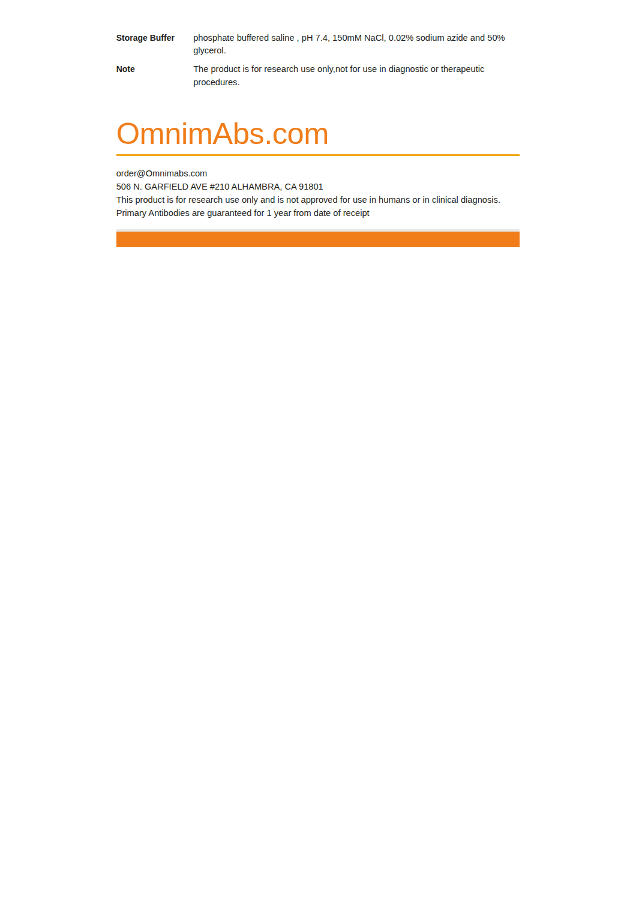| Storage Buffer | phosphate buffered saline , pH 7.4, 150mM NaCl, 0.02% sodium azide and 50% glycerol. |
| Note | The product is for research use only,not for use in diagnostic or therapeutic procedures. |
OmnimAbs.com
order@Omnimabs.com
506 N. GARFIELD AVE #210 ALHAMBRA, CA 91801
This product is for research use only and is not approved for use in humans or in clinical diagnosis. Primary Antibodies are guaranteed for 1 year from date of receipt